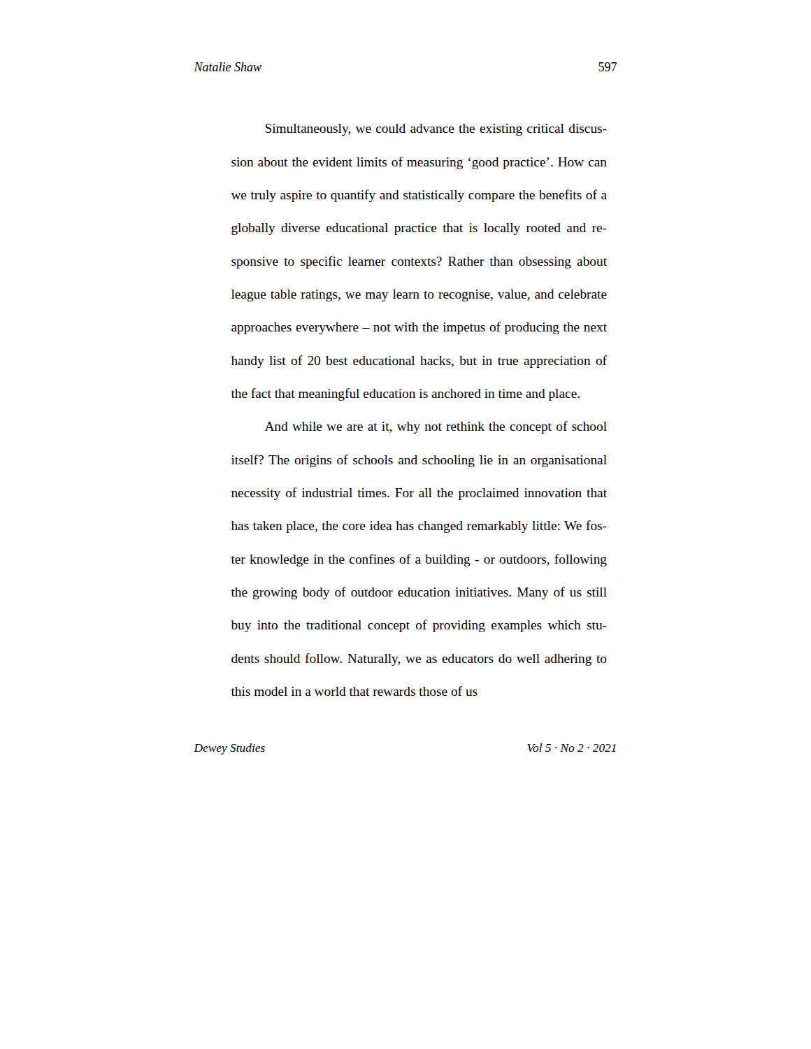Natalie Shaw 597
Simultaneously, we could advance the existing critical discussion about the evident limits of measuring ‘good practice’. How can we truly aspire to quantify and statistically compare the benefits of a globally diverse educational practice that is locally rooted and responsive to specific learner contexts? Rather than obsessing about league table ratings, we may learn to recognise, value, and celebrate approaches everywhere – not with the impetus of producing the next handy list of 20 best educational hacks, but in true appreciation of the fact that meaningful education is anchored in time and place.
And while we are at it, why not rethink the concept of school itself? The origins of schools and schooling lie in an organisational necessity of industrial times. For all the proclaimed innovation that has taken place, the core idea has changed remarkably little: We foster knowledge in the confines of a building - or outdoors, following the growing body of outdoor education initiatives. Many of us still buy into the traditional concept of providing examples which students should follow. Naturally, we as educators do well adhering to this model in a world that rewards those of us
Dewey Studies Vol 5 · No 2 · 2021